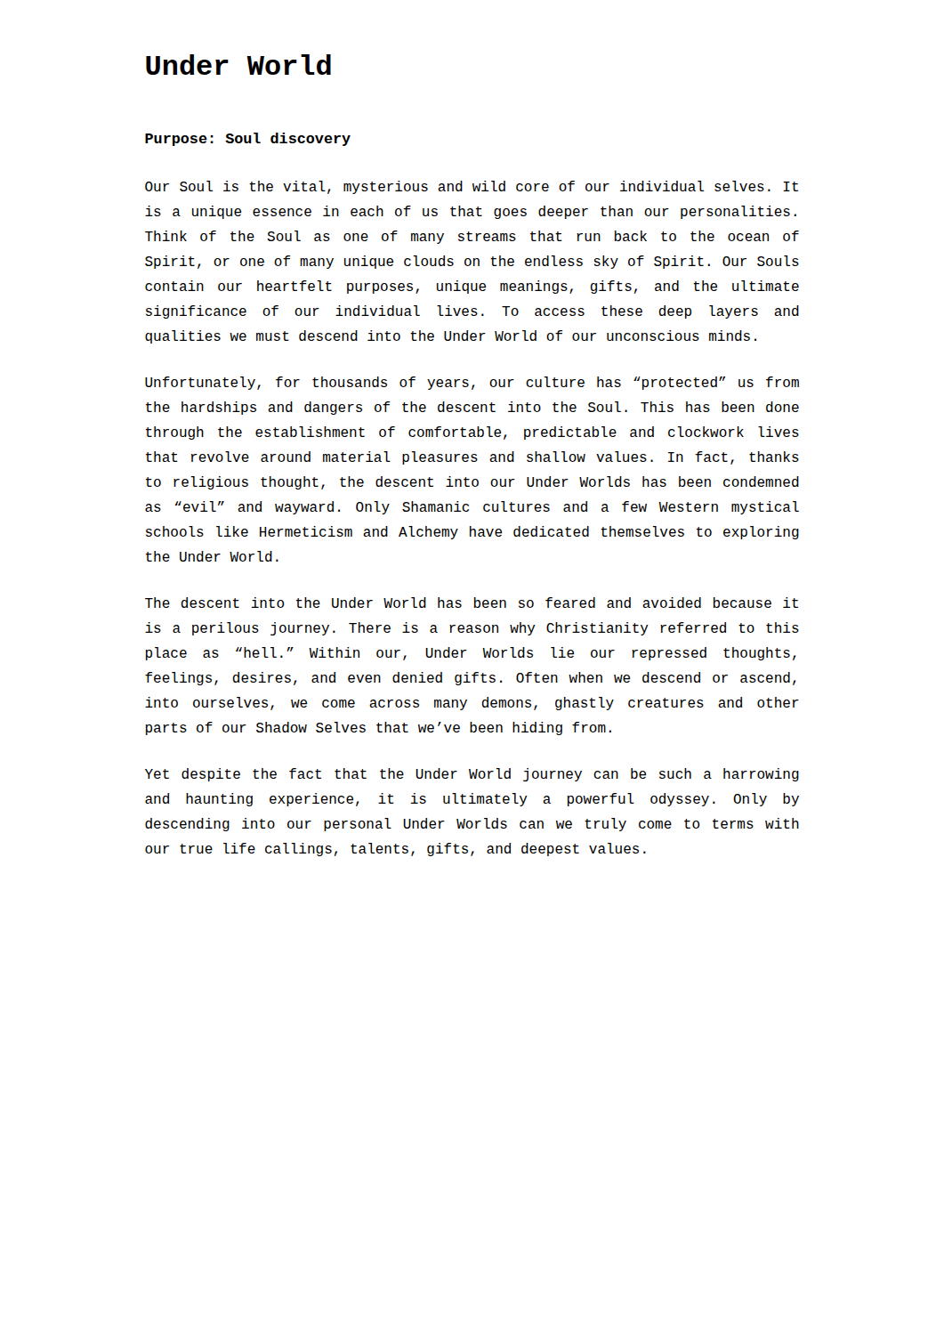Under World
Purpose: Soul discovery
Our Soul is the vital, mysterious and wild core of our individual selves. It is a unique essence in each of us that goes deeper than our personalities. Think of the Soul as one of many streams that run back to the ocean of Spirit, or one of many unique clouds on the endless sky of Spirit. Our Souls contain our heartfelt purposes, unique meanings, gifts, and the ultimate significance of our individual lives. To access these deep layers and qualities we must descend into the Under World of our unconscious minds.
Unfortunately, for thousands of years, our culture has “protected” us from the hardships and dangers of the descent into the Soul. This has been done through the establishment of comfortable, predictable and clockwork lives that revolve around material pleasures and shallow values. In fact, thanks to religious thought, the descent into our Under Worlds has been condemned as “evil” and wayward. Only Shamanic cultures and a few Western mystical schools like Hermeticism and Alchemy have dedicated themselves to exploring the Under World.
The descent into the Under World has been so feared and avoided because it is a perilous journey. There is a reason why Christianity referred to this place as “hell.” Within our, Under Worlds lie our repressed thoughts, feelings, desires, and even denied gifts. Often when we descend or ascend, into ourselves, we come across many demons, ghastly creatures and other parts of our Shadow Selves that we’ve been hiding from.
Yet despite the fact that the Under World journey can be such a harrowing and haunting experience, it is ultimately a powerful odyssey. Only by descending into our personal Under Worlds can we truly come to terms with our true life callings, talents, gifts, and deepest values.